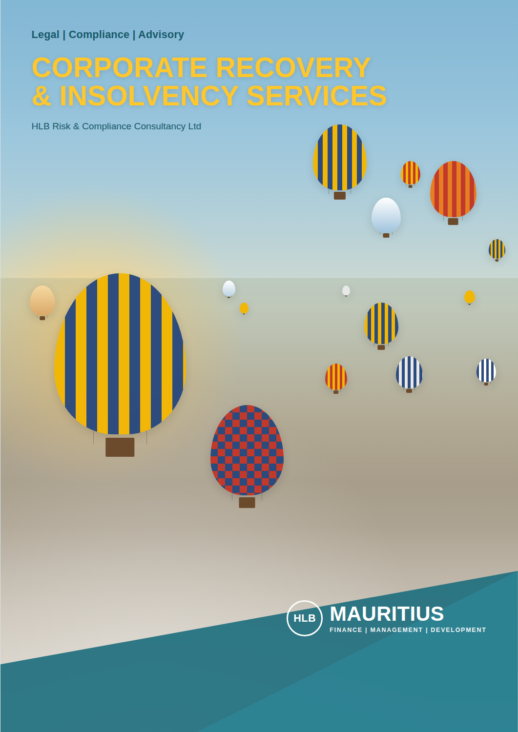Legal | Compliance | Advisory
Corporate Recovery
& Insolvency Services
HLB Risk & Compliance Consultancy Ltd
HLB
MAURITIUS
FINANCE | MANAGEMENT | DEVELOPMENT